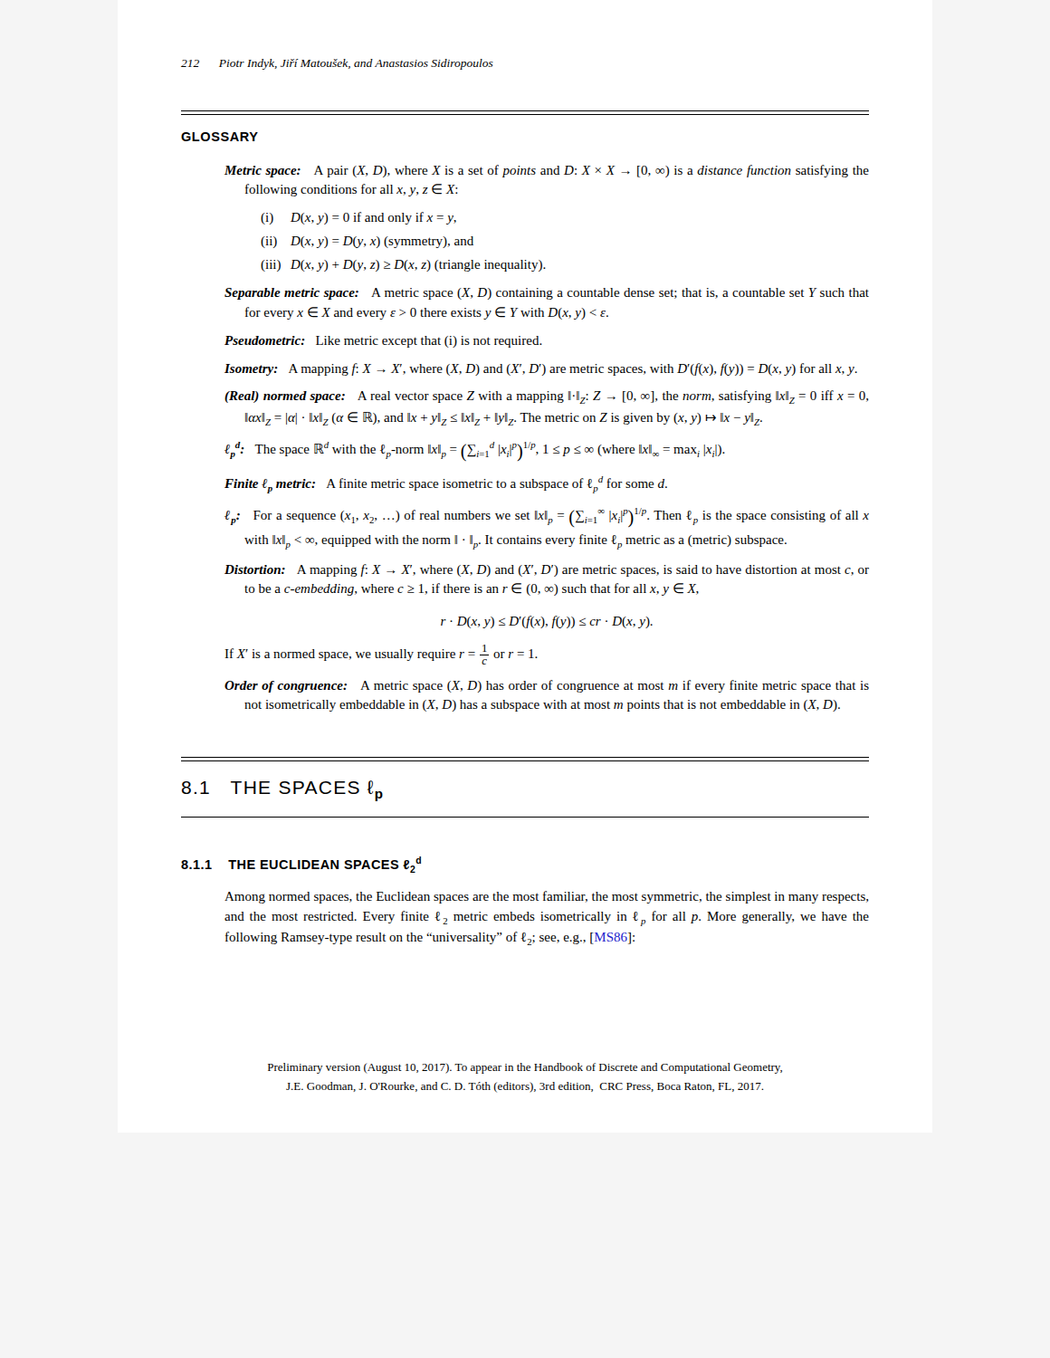212 Piotr Indyk, Jiří Matoušek, and Anastasios Sidiropoulos
GLOSSARY
Metric space:
A pair (X, D), where X is a set of points and D: X × X → [0, ∞) is a distance function satisfying the following conditions for all x, y, z ∈ X:
(i) D(x, y) = 0 if and only if x = y,
(ii) D(x, y) = D(y, x) (symmetry), and
(iii) D(x, y) + D(y, z) ≥ D(x, z) (triangle inequality).
Separable metric space:
A metric space (X, D) containing a countable dense set; that is, a countable set Y such that for every x ∈ X and every ε > 0 there exists y ∈ Y with D(x, y) < ε.
Pseudometric:
Like metric except that (i) is not required.
Isometry:
A mapping f: X → X′, where (X, D) and (X′, D′) are metric spaces, with D′(f(x), f(y)) = D(x, y) for all x, y.
(Real) normed space:
A real vector space Z with a mapping ‖·‖Z: Z → [0, ∞], the norm, satisfying ‖x‖Z = 0 iff x = 0, ‖αx‖Z = |α| · ‖x‖Z (α ∈ ℝ), and ‖x + y‖Z ≤ ‖x‖Z + ‖y‖Z. The metric on Z is given by (x, y) ↦ ‖x − y‖Z.
ℓpd:
The space ℝd with the ℓp-norm ‖x‖p = (∑i=1d |xi|p)1/p, 1 ≤ p ≤ ∞ (where ‖x‖∞ = maxi |xi|).
Finite ℓp metric:
A finite metric space isometric to a subspace of ℓpd for some d.
ℓp:
For a sequence (x1, x2, …) of real numbers we set ‖x‖p = (∑i=1∞ |xi|p)1/p. Then ℓp is the space consisting of all x with ‖x‖p < ∞, equipped with the norm ‖ · ‖p. It contains every finite ℓp metric as a (metric) subspace.
Distortion:
A mapping f: X → X′, where (X, D) and (X′, D′) are metric spaces, is said to have distortion at most c, or to be a c-embedding, where c ≥ 1, if there is an r ∈ (0, ∞) such that for all x, y ∈ X,
r · D(x, y) ≤ D′(f(x), f(y)) ≤ cr · D(x, y).
If X′ is a normed space, we usually require r = 1 c or r = 1.
Order of congruence:
A metric space (X, D) has order of congruence at most m if every finite metric space that is not isometrically embeddable in (X, D) has a subspace with at most m points that is not embeddable in (X, D).
8.1 THE SPACES ℓp
8.1.1 THE EUCLIDEAN SPACES ℓ2d
Among normed spaces, the Euclidean spaces are the most familiar, the most symmetric, the simplest in many respects, and the most restricted. Every finite ℓ2 metric embeds isometrically in ℓp for all p. More generally, we have the following Ramsey-type result on the “universality” of ℓ2; see, e.g., [MS86]:
Preliminary version (August 10, 2017). To appear in the Handbook of Discrete and Computational Geometry,
J.E. Goodman, J. O'Rourke, and C. D. Tóth (editors), 3rd edition, CRC Press, Boca Raton, FL, 2017.